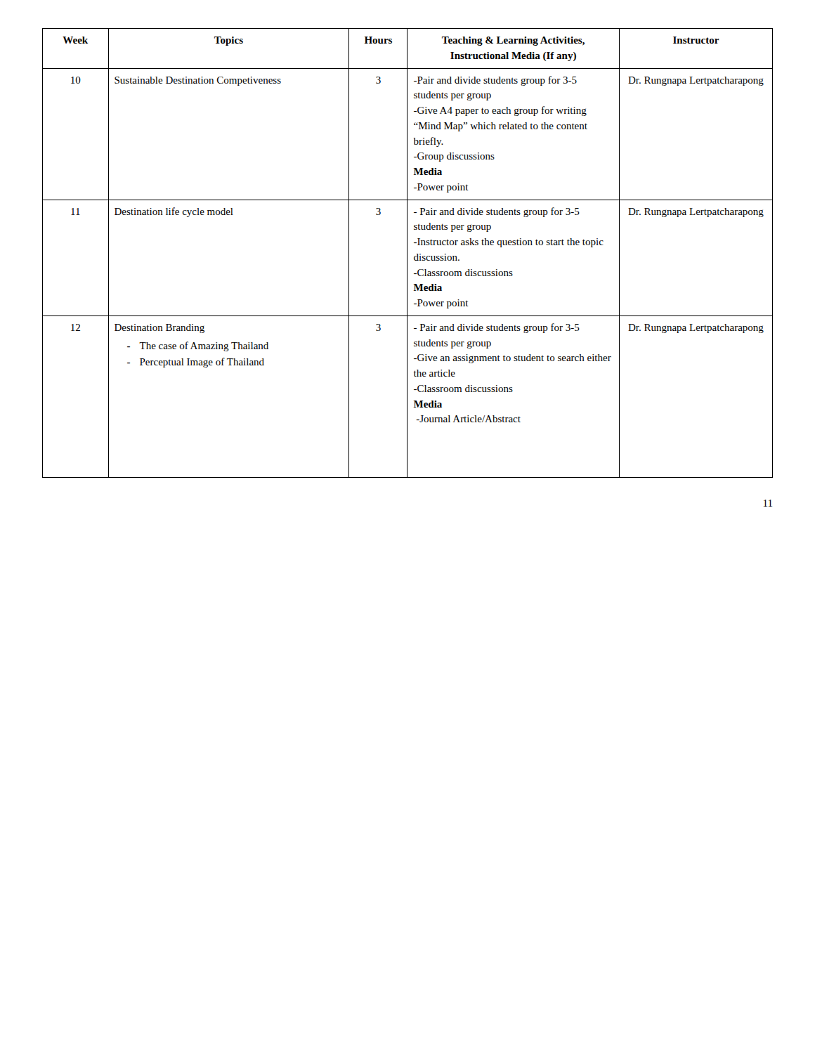| Week | Topics | Hours | Teaching & Learning Activities, Instructional Media (If any) | Instructor |
| --- | --- | --- | --- | --- |
| 10 | Sustainable Destination Competiveness | 3 | -Pair and divide students group for 3-5 students per group -Give A4 paper to each group for writing “Mind Map” which related to the content briefly. -Group discussions Media -Power point | Dr. Rungnapa Lertpatcharapong |
| 11 | Destination life cycle model | 3 | - Pair and divide students group for 3-5 students per group -Instructor asks the question to start the topic discussion. -Classroom discussions Media -Power point | Dr. Rungnapa Lertpatcharapong |
| 12 | Destination Branding The case of Amazing Thailand Perceptual Image of Thailand | 3 | - Pair and divide students group for 3-5 students per group -Give an assignment to student to search either the article -Classroom discussions Media -Journal Article/Abstract | Dr. Rungnapa Lertpatcharapong |
11